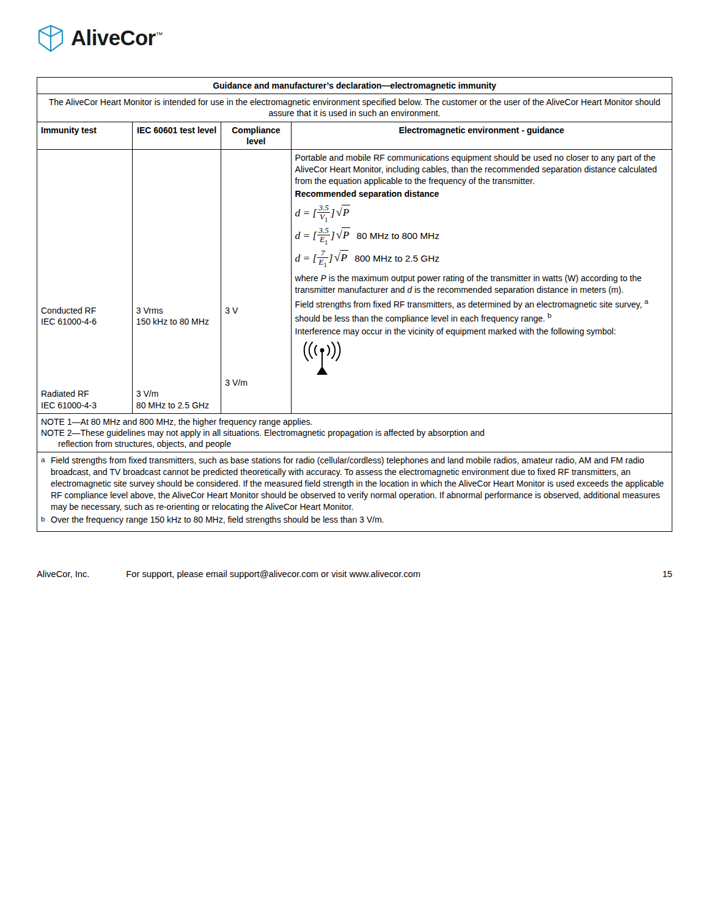AliveCor™
| Guidance and manufacturer’s declaration—electromagnetic immunity |
| The AliveCor Heart Monitor is intended for use in the electromagnetic environment specified below. The customer or the user of the AliveCor Heart Monitor should assure that it is used in such an environment. |
| Immunity test | IEC 60601 test level | Compliance level | Electromagnetic environment - guidance |
| Conducted RF IEC 61000-4-6 Radiated RF IEC 61000-4-3 | 3 Vrms 150 kHz to 80 MHz 3 V/m 80 MHz to 2.5 GHz | 3 V 3 V/m | Portable and mobile RF communications equipment should be used no closer to any part of the AliveCor Heart Monitor, including cables, than the recommended separation distance calculated from the equation applicable to the frequency of the transmitter. Recommended separation distance d = [ 3.5 V 1 ] P d = [ 3.5 E 1 ] P 80 MHz to 800 MHz d = [ 7 E 1 ] P 800 MHz to 2.5 GHz where P is the maximum output power rating of the transmitter in watts (W) according to the transmitter manufacturer and d is the recommended separation distance in meters (m). Field strengths from fixed RF transmitters, as determined by an electromagnetic site survey, a should be less than the compliance level in each frequency range. b Interference may occur in the vicinity of equipment marked with the following symbol: |
| NOTE 1—At 80 MHz and 800 MHz, the higher frequency range applies. NOTE 2—These guidelines may not apply in all situations. Electromagnetic propagation is affected by absorption and reflection from structures, objects, and people |
| a Field strengths from fixed transmitters, such as base stations for radio (cellular/cordless) telephones and land mobile radios, amateur radio, AM and FM radio broadcast, and TV broadcast cannot be predicted theoretically with accuracy. To assess the electromagnetic environment due to fixed RF transmitters, an electromagnetic site survey should be considered. If the measured field strength in the location in which the AliveCor Heart Monitor is used exceeds the applicable RF compliance level above, the AliveCor Heart Monitor should be observed to verify normal operation. If abnormal performance is observed, additional measures may be necessary, such as re-orienting or relocating the AliveCor Heart Monitor. b Over the frequency range 150 kHz to 80 MHz, field strengths should be less than 3 V/m. |
AliveCor, Inc. For support, please email support@alivecor.com or visit www.alivecor.com 15